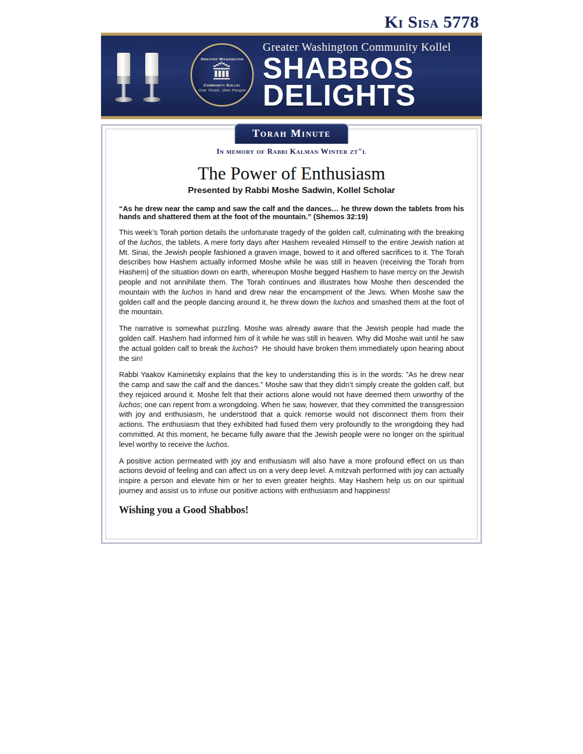Ki Sisa 5778
Greater Washington
🏛
Community Kollel
One Torah, One People
Greater Washington Community Kollel
SHABBOS
DELIGHTS
Torah Minute
In memory of Rabbi Kalman Winter zt"l
The Power of Enthusiasm
Presented by Rabbi Moshe Sadwin, Kollel Scholar
“As he drew near the camp and saw the calf and the dances… he threw down the tablets from his hands and shattered them at the foot of the mountain.” (Shemos 32:19)
This week’s Torah portion details the unfortunate tragedy of the golden calf, culminating with the breaking of the luchos, the tablets. A mere forty days after Hashem revealed Himself to the entire Jewish nation at Mt. Sinai, the Jewish people fashioned a graven image, bowed to it and offered sacrifices to it. The Torah describes how Hashem actually informed Moshe while he was still in heaven (receiving the Torah from Hashem) of the situation down on earth, whereupon Moshe begged Hashem to have mercy on the Jewish people and not annihilate them. The Torah continues and illustrates how Moshe then descended the mountain with the luchos in hand and drew near the encampment of the Jews. When Moshe saw the golden calf and the people dancing around it, he threw down the luchos and smashed them at the foot of the mountain.
The narrative is somewhat puzzling. Moshe was already aware that the Jewish people had made the golden calf. Hashem had informed him of it while he was still in heaven. Why did Moshe wait until he saw the actual golden calf to break the luchos? He should have broken them immediately upon hearing about the sin!
Rabbi Yaakov Kaminetsky explains that the key to understanding this is in the words: ”As he drew near the camp and saw the calf and the dances.” Moshe saw that they didn’t simply create the golden calf, but they rejoiced around it. Moshe felt that their actions alone would not have deemed them unworthy of the luchos; one can repent from a wrongdoing. When he saw, however, that they committed the transgression with joy and enthusiasm, he understood that a quick remorse would not disconnect them from their actions. The enthusiasm that they exhibited had fused them very profoundly to the wrongdoing they had committed. At this moment, he became fully aware that the Jewish people were no longer on the spiritual level worthy to receive the luchos.
A positive action permeated with joy and enthusiasm will also have a more profound effect on us than actions devoid of feeling and can affect us on a very deep level. A mitzvah performed with joy can actually inspire a person and elevate him or her to even greater heights. May Hashem help us on our spiritual journey and assist us to infuse our positive actions with enthusiasm and happiness!
Wishing you a Good Shabbos!